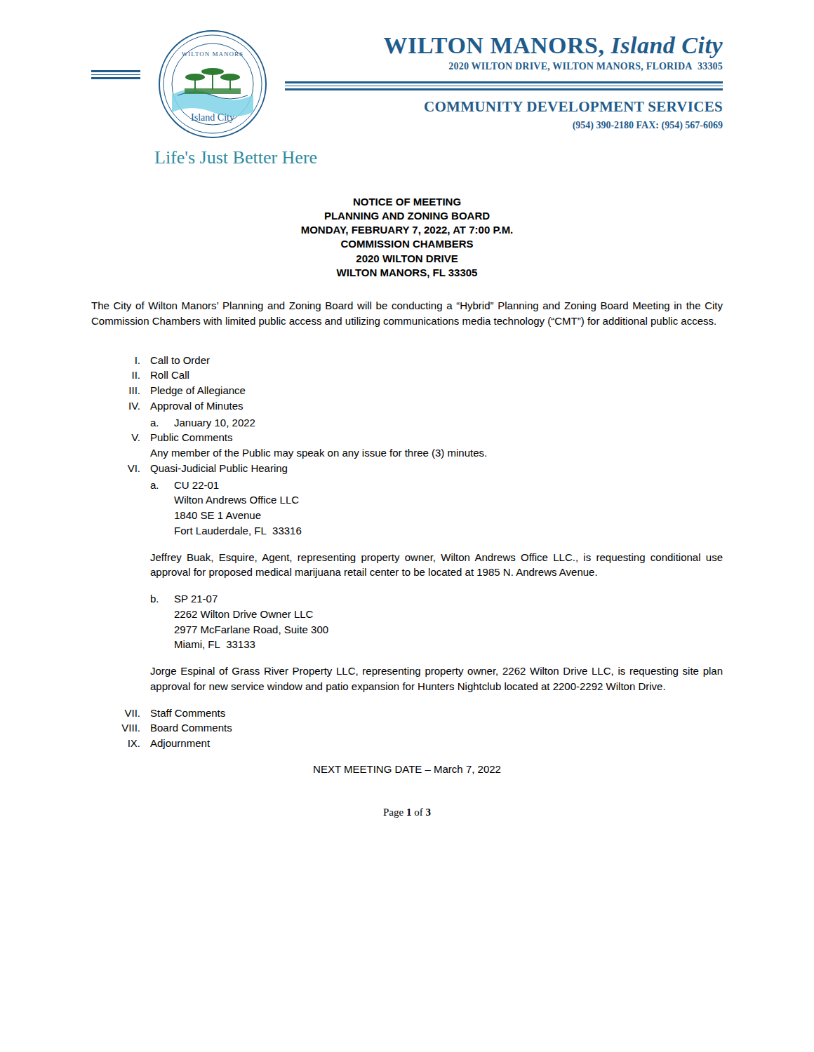WILTON MANORS Island City
WILTON MANORS, Island City
2020 WILTON DRIVE, WILTON MANORS, FLORIDA 33305
COMMUNITY DEVELOPMENT SERVICES
(954) 390-2180 FAX: (954) 567-6069
Life's Just Better Here
NOTICE OF MEETING
PLANNING AND ZONING BOARD
MONDAY, FEBRUARY 7, 2022, AT 7:00 P.M.
COMMISSION CHAMBERS
2020 WILTON DRIVE
WILTON MANORS, FL 33305
The City of Wilton Manors’ Planning and Zoning Board will be conducting a “Hybrid” Planning and Zoning Board Meeting in the City Commission Chambers with limited public access and utilizing communications media technology (“CMT”) for additional public access.
I. Call to Order
II. Roll Call
III. Pledge of Allegiance
IV. Approval of Minutes
a. January 10, 2022
V. Public Comments
Any member of the Public may speak on any issue for three (3) minutes.
VI. Quasi-Judicial Public Hearing
a. CU 22-01
Wilton Andrews Office LLC
1840 SE 1 Avenue
Fort Lauderdale, FL 33316
Jeffrey Buak, Esquire, Agent, representing property owner, Wilton Andrews Office LLC., is requesting conditional use approval for proposed medical marijuana retail center to be located at 1985 N. Andrews Avenue.
b. SP 21-07
2262 Wilton Drive Owner LLC
2977 McFarlane Road, Suite 300
Miami, FL 33133
Jorge Espinal of Grass River Property LLC, representing property owner, 2262 Wilton Drive LLC, is requesting site plan approval for new service window and patio expansion for Hunters Nightclub located at 2200-2292 Wilton Drive.
VII. Staff Comments
VIII. Board Comments
IX. Adjournment
NEXT MEETING DATE – March 7, 2022
Page 1 of 3